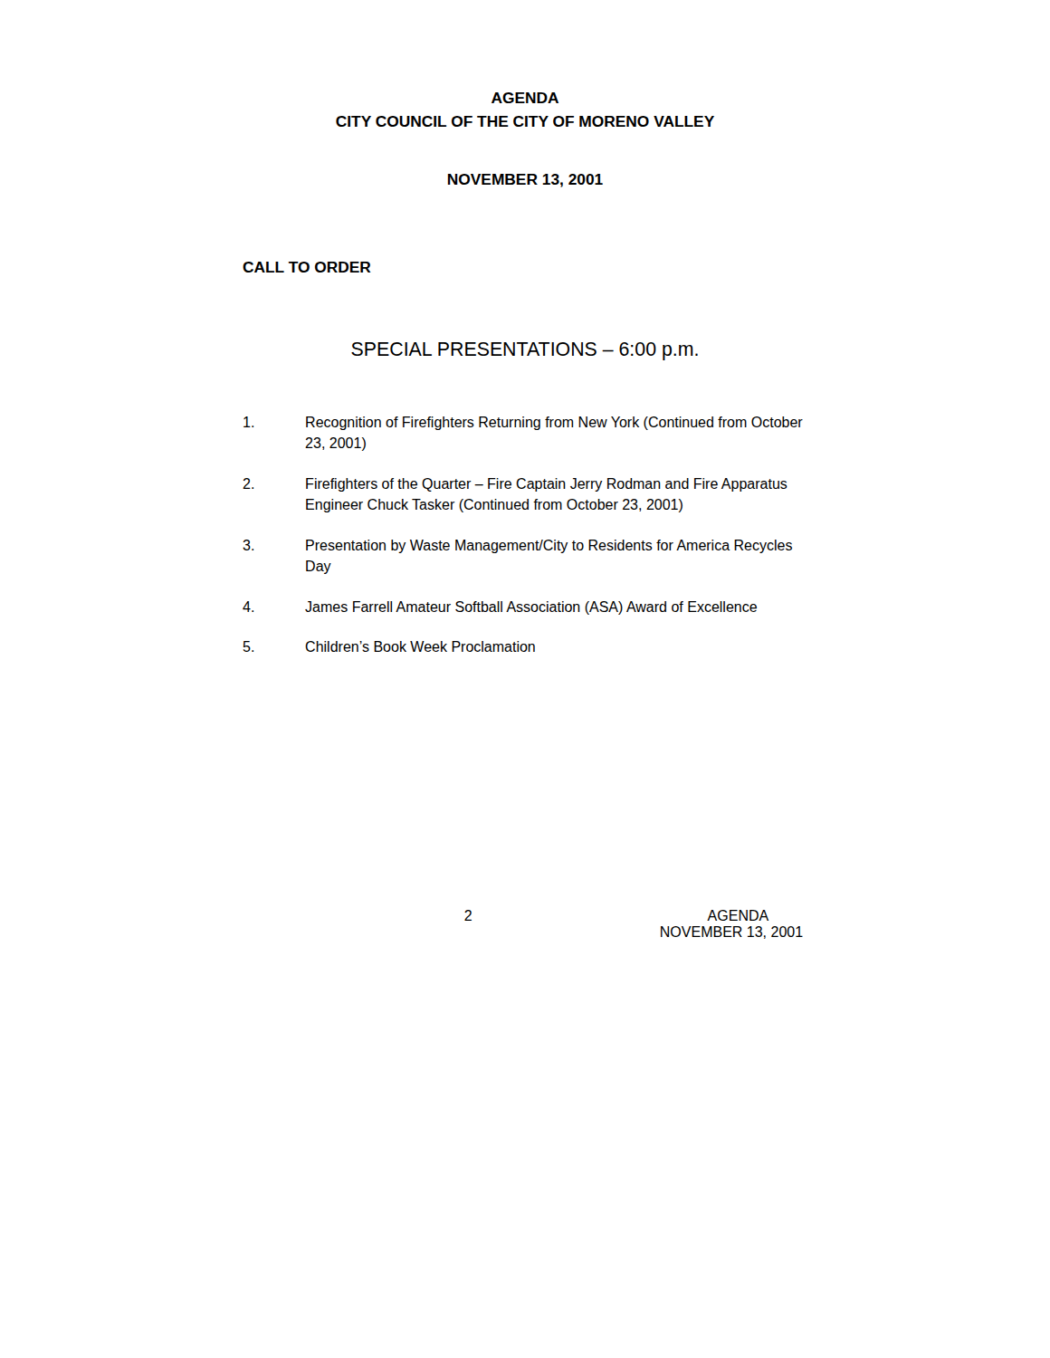AGENDA
CITY COUNCIL OF THE CITY OF MORENO VALLEY
NOVEMBER 13, 2001
CALL TO ORDER
SPECIAL PRESENTATIONS – 6:00 p.m.
1. Recognition of Firefighters Returning from New York (Continued from October 23, 2001)
2. Firefighters of the Quarter – Fire Captain Jerry Rodman and Fire Apparatus Engineer Chuck Tasker (Continued from October 23, 2001)
3. Presentation by Waste Management/City to Residents for America Recycles Day
4. James Farrell Amateur Softball Association (ASA) Award of Excellence
5. Children’s Book Week Proclamation
2 AGENDANOVEMBER 13, 2001